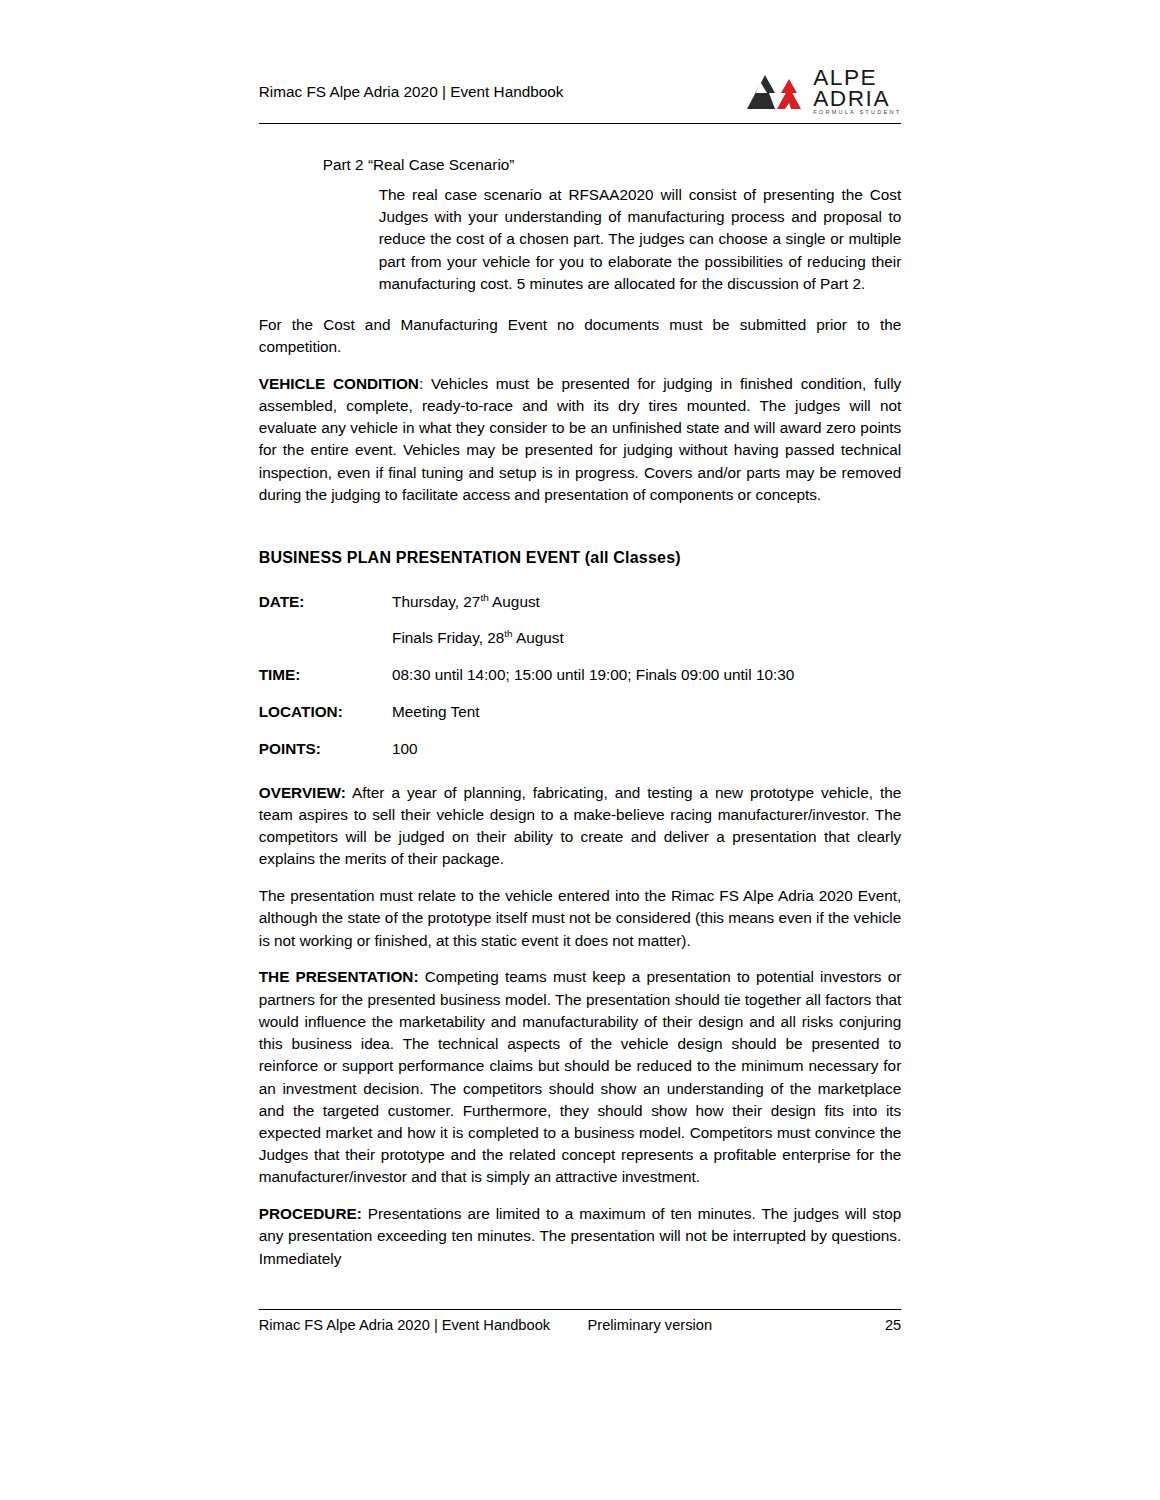Rimac FS Alpe Adria 2020 | Event Handbook
ALPE ADRIA FORMULA STUDENT
Part 2 “Real Case Scenario”
The real case scenario at RFSAA2020 will consist of presenting the Cost Judges with your understanding of manufacturing process and proposal to reduce the cost of a chosen part. The judges can choose a single or multiple part from your vehicle for you to elaborate the possibilities of reducing their manufacturing cost. 5 minutes are allocated for the discussion of Part 2.
For the Cost and Manufacturing Event no documents must be submitted prior to the competition.
VEHICLE CONDITION: Vehicles must be presented for judging in finished condition, fully assembled, complete, ready-to-race and with its dry tires mounted. The judges will not evaluate any vehicle in what they consider to be an unfinished state and will award zero points for the entire event. Vehicles may be presented for judging without having passed technical inspection, even if final tuning and setup is in progress. Covers and/or parts may be removed during the judging to facilitate access and presentation of components or concepts.
BUSINESS PLAN PRESENTATION EVENT (all Classes)
DATE:
Thursday, 27th August Finals Friday, 28th August
TIME:
08:30 until 14:00; 15:00 until 19:00; Finals 09:00 until 10:30
LOCATION:
Meeting Tent
POINTS:
100
OVERVIEW: After a year of planning, fabricating, and testing a new prototype vehicle, the team aspires to sell their vehicle design to a make-believe racing manufacturer/investor. The competitors will be judged on their ability to create and deliver a presentation that clearly explains the merits of their package.
The presentation must relate to the vehicle entered into the Rimac FS Alpe Adria 2020 Event, although the state of the prototype itself must not be considered (this means even if the vehicle is not working or finished, at this static event it does not matter).
THE PRESENTATION: Competing teams must keep a presentation to potential investors or partners for the presented business model. The presentation should tie together all factors that would influence the marketability and manufacturability of their design and all risks conjuring this business idea. The technical aspects of the vehicle design should be presented to reinforce or support performance claims but should be reduced to the minimum necessary for an investment decision. The competitors should show an understanding of the marketplace and the targeted customer. Furthermore, they should show how their design fits into its expected market and how it is completed to a business model. Competitors must convince the Judges that their prototype and the related concept represents a profitable enterprise for the manufacturer/investor and that is simply an attractive investment.
PROCEDURE: Presentations are limited to a maximum of ten minutes. The judges will stop any presentation exceeding ten minutes. The presentation will not be interrupted by questions. Immediately
Rimac FS Alpe Adria 2020 | Event Handbook
Preliminary version
25